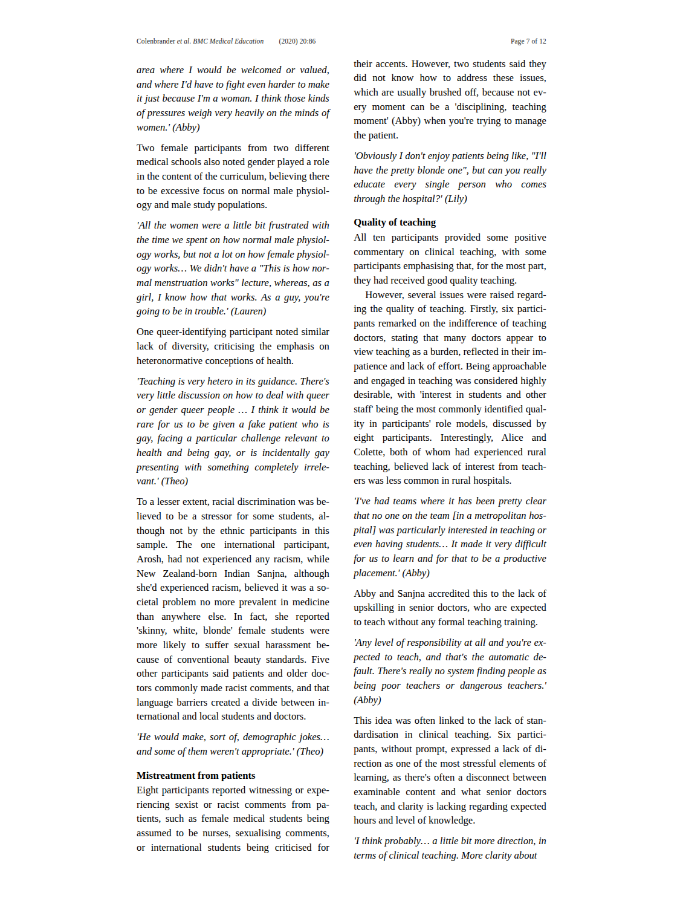Colenbrander et al. BMC Medical Education(2020) 20:86 Page 7 of 12
area where I would be welcomed or valued, and where I'd have to fight even harder to make it just because I'm a woman. I think those kinds of pressures weigh very heavily on the minds of women.' (Abby)
Two female participants from two different medical schools also noted gender played a role in the content of the curriculum, believing there to be excessive focus on normal male physiology and male study populations.
'All the women were a little bit frustrated with the time we spent on how normal male physiology works, but not a lot on how female physiology works… We didn't have a "This is how normal menstruation works" lecture, whereas, as a girl, I know how that works. As a guy, you're going to be in trouble.' (Lauren)
One queer-identifying participant noted similar lack of diversity, criticising the emphasis on heteronormative conceptions of health.
'Teaching is very hetero in its guidance. There's very little discussion on how to deal with queer or gender queer people … I think it would be rare for us to be given a fake patient who is gay, facing a particular challenge relevant to health and being gay, or is incidentally gay presenting with something completely irrelevant.' (Theo)
To a lesser extent, racial discrimination was believed to be a stressor for some students, although not by the ethnic participants in this sample. The one international participant, Arosh, had not experienced any racism, while New Zealand-born Indian Sanjna, although she'd experienced racism, believed it was a societal problem no more prevalent in medicine than anywhere else. In fact, she reported 'skinny, white, blonde' female students were more likely to suffer sexual harassment because of conventional beauty standards. Five other participants said patients and older doctors commonly made racist comments, and that language barriers created a divide between international and local students and doctors.
'He would make, sort of, demographic jokes… and some of them weren't appropriate.' (Theo)
Mistreatment from patients
Eight participants reported witnessing or experiencing sexist or racist comments from patients, such as female medical students being assumed to be nurses, sexualising comments, or international students being criticised for their accents. However, two students said they did not know how to address these issues, which are usually brushed off, because not every moment can be a 'disciplining, teaching moment' (Abby) when you're trying to manage the patient.
'Obviously I don't enjoy patients being like, "I'll have the pretty blonde one", but can you really educate every single person who comes through the hospital?' (Lily)
Quality of teaching
All ten participants provided some positive commentary on clinical teaching, with some participants emphasising that, for the most part, they had received good quality teaching.
However, several issues were raised regarding the quality of teaching. Firstly, six participants remarked on the indifference of teaching doctors, stating that many doctors appear to view teaching as a burden, reflected in their impatience and lack of effort. Being approachable and engaged in teaching was considered highly desirable, with 'interest in students and other staff' being the most commonly identified quality in participants' role models, discussed by eight participants. Interestingly, Alice and Colette, both of whom had experienced rural teaching, believed lack of interest from teachers was less common in rural hospitals.
'I've had teams where it has been pretty clear that no one on the team [in a metropolitan hospital] was particularly interested in teaching or even having students… It made it very difficult for us to learn and for that to be a productive placement.' (Abby)
Abby and Sanjna accredited this to the lack of upskilling in senior doctors, who are expected to teach without any formal teaching training.
'Any level of responsibility at all and you're expected to teach, and that's the automatic default. There's really no system finding people as being poor teachers or dangerous teachers.' (Abby)
This idea was often linked to the lack of standardisation in clinical teaching. Six participants, without prompt, expressed a lack of direction as one of the most stressful elements of learning, as there's often a disconnect between examinable content and what senior doctors teach, and clarity is lacking regarding expected hours and level of knowledge.
'I think probably… a little bit more direction, in terms of clinical teaching. More clarity about